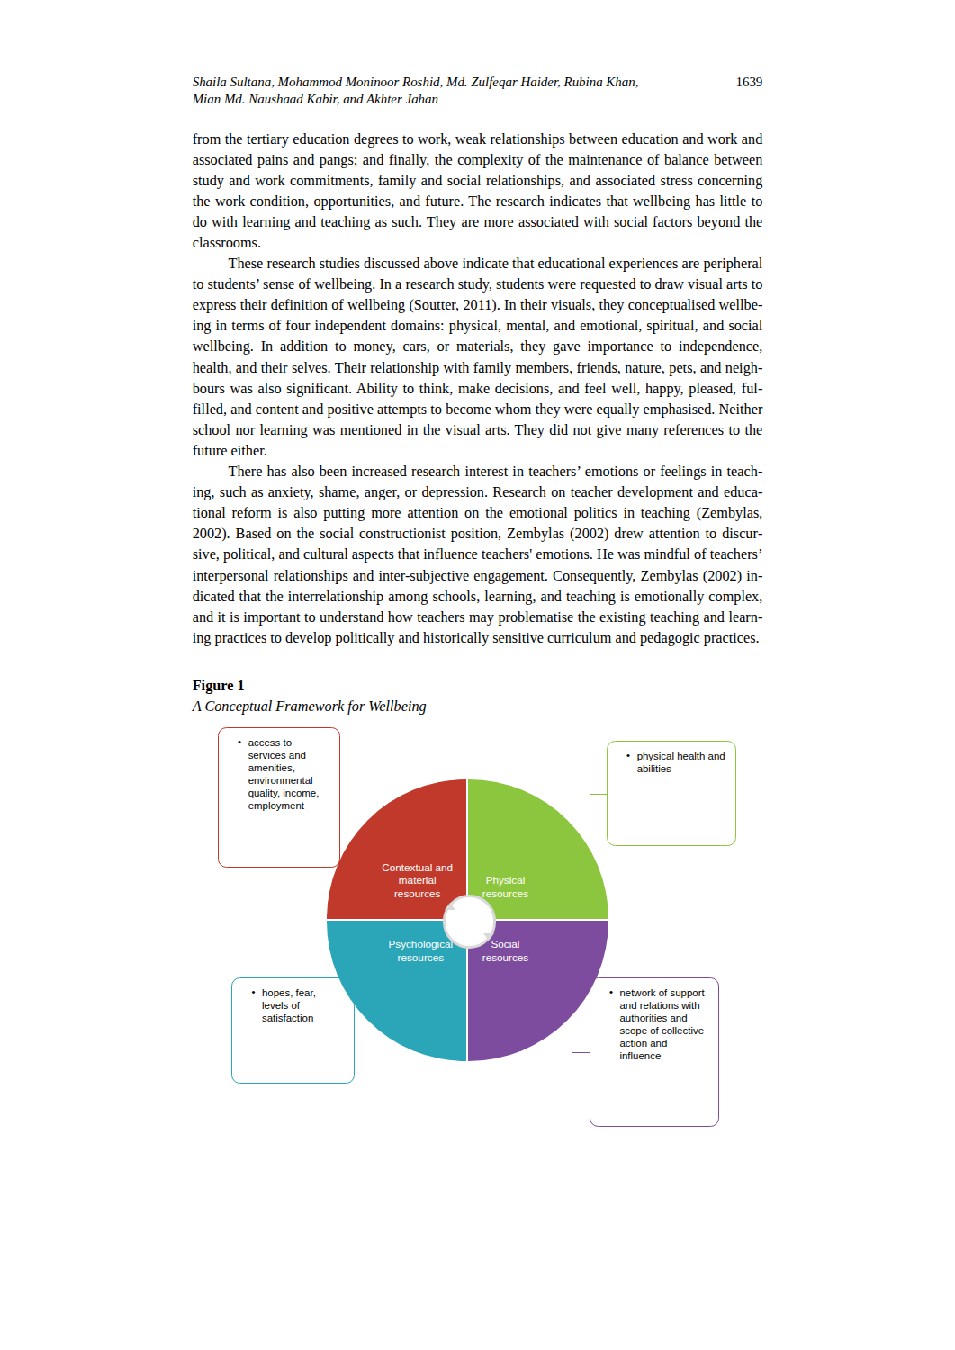Shaila Sultana, Mohammod Moninoor Roshid, Md. Zulfeqar Haider, Rubina Khan,
Mian Md. Naushaad Kabir, and Akhter Jahan 1639
from the tertiary education degrees to work, weak relationships between education and work and associated pains and pangs; and finally, the complexity of the maintenance of balance between study and work commitments, family and social relationships, and associated stress concerning the work condition, opportunities, and future. The research indicates that wellbeing has little to do with learning and teaching as such. They are more associated with social factors beyond the classrooms.
These research studies discussed above indicate that educational experiences are peripheral to students’ sense of wellbeing. In a research study, students were requested to draw visual arts to express their definition of wellbeing (Soutter, 2011). In their visuals, they conceptualised wellbeing in terms of four independent domains: physical, mental, and emotional, spiritual, and social wellbeing. In addition to money, cars, or materials, they gave importance to independence, health, and their selves. Their relationship with family members, friends, nature, pets, and neighbours was also significant. Ability to think, make decisions, and feel well, happy, pleased, fulfilled, and content and positive attempts to become whom they were equally emphasised. Neither school nor learning was mentioned in the visual arts. They did not give many references to the future either.
There has also been increased research interest in teachers’ emotions or feelings in teaching, such as anxiety, shame, anger, or depression. Research on teacher development and educational reform is also putting more attention on the emotional politics in teaching (Zembylas, 2002). Based on the social constructionist position, Zembylas (2002) drew attention to discursive, political, and cultural aspects that influence teachers' emotions. He was mindful of teachers’ interpersonal relationships and inter-subjective engagement. Consequently, Zembylas (2002) indicated that the interrelationship among schools, learning, and teaching is emotionally complex, and it is important to understand how teachers may problematise the existing teaching and learning practices to develop politically and historically sensitive curriculum and pedagogic practices.
Figure 1
A Conceptual Framework for Wellbeing
Contextual and
material
resources
Physical
resources
Psychological
resources
Social
resources
access to services and amenities, environmental quality, income, employment
physical health and abilities
hopes, fear, levels of satisfaction
network of support and relations with authorities and scope of collective action and influence